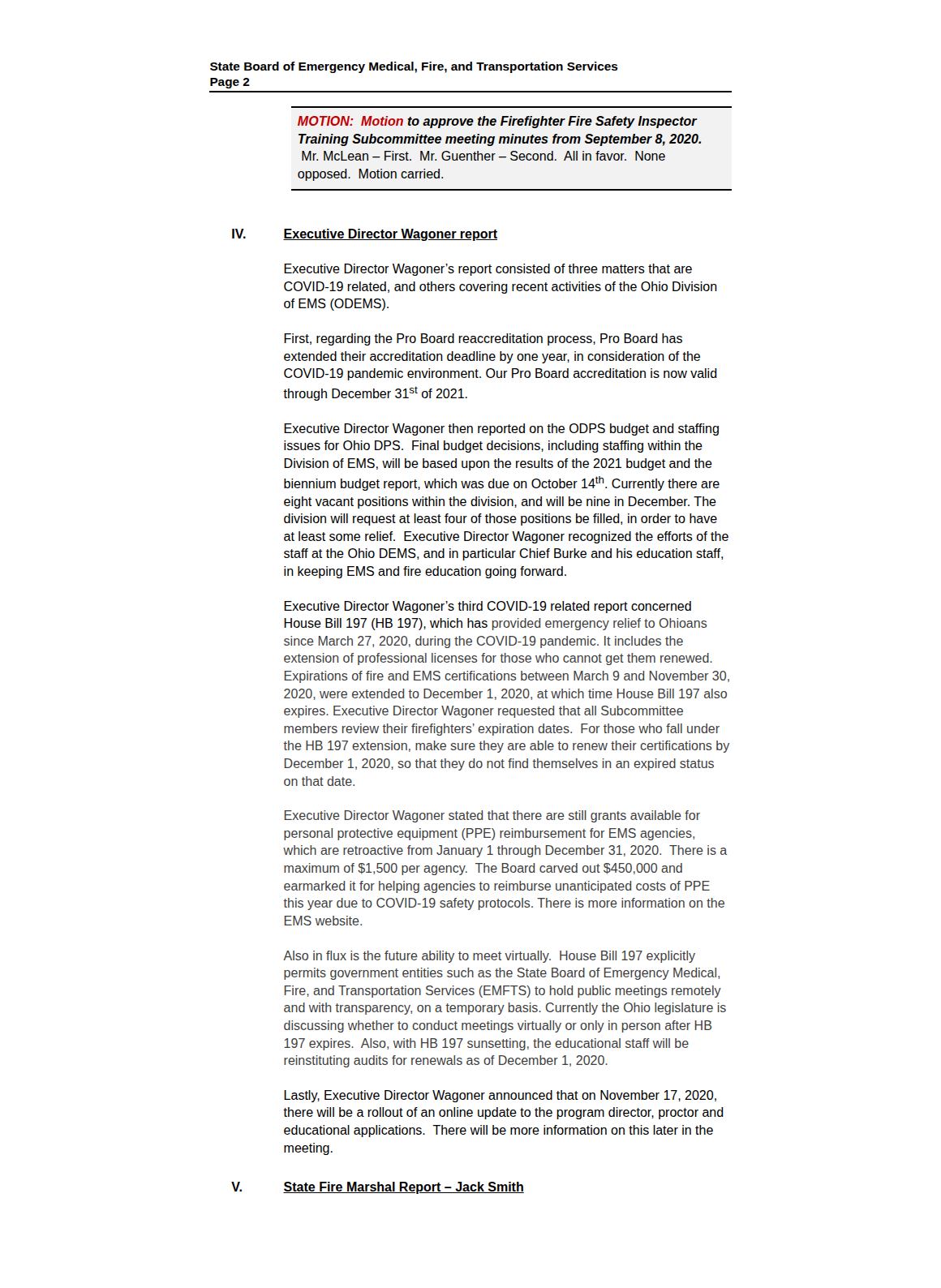State Board of Emergency Medical, Fire, and Transportation Services Page 2
MOTION: Motion to approve the Firefighter Fire Safety Inspector Training Subcommittee meeting minutes from September 8, 2020. Mr. McLean – First. Mr. Guenther – Second. All in favor. None opposed. Motion carried.
IV.
Executive Director Wagoner report
Executive Director Wagoner’s report consisted of three matters that are COVID-19 related, and others covering recent activities of the Ohio Division of EMS (ODEMS).
First, regarding the Pro Board reaccreditation process, Pro Board has extended their accreditation deadline by one year, in consideration of the COVID-19 pandemic environment. Our Pro Board accreditation is now valid through December 31st of 2021.
Executive Director Wagoner then reported on the ODPS budget and staffing issues for Ohio DPS. Final budget decisions, including staffing within the Division of EMS, will be based upon the results of the 2021 budget and the biennium budget report, which was due on October 14th. Currently there are eight vacant positions within the division, and will be nine in December. The division will request at least four of those positions be filled, in order to have at least some relief. Executive Director Wagoner recognized the efforts of the staff at the Ohio DEMS, and in particular Chief Burke and his education staff, in keeping EMS and fire education going forward.
Executive Director Wagoner’s third COVID-19 related report concerned House Bill 197 (HB 197), which has provided emergency relief to Ohioans since March 27, 2020, during the COVID-19 pandemic. It includes the extension of professional licenses for those who cannot get them renewed. Expirations of fire and EMS certifications between March 9 and November 30, 2020, were extended to December 1, 2020, at which time House Bill 197 also expires. Executive Director Wagoner requested that all Subcommittee members review their firefighters’ expiration dates. For those who fall under the HB 197 extension, make sure they are able to renew their certifications by December 1, 2020, so that they do not find themselves in an expired status on that date.
Executive Director Wagoner stated that there are still grants available for personal protective equipment (PPE) reimbursement for EMS agencies, which are retroactive from January 1 through December 31, 2020. There is a maximum of $1,500 per agency. The Board carved out $450,000 and earmarked it for helping agencies to reimburse unanticipated costs of PPE this year due to COVID-19 safety protocols. There is more information on the EMS website.
Also in flux is the future ability to meet virtually. House Bill 197 explicitly permits government entities such as the State Board of Emergency Medical, Fire, and Transportation Services (EMFTS) to hold public meetings remotely and with transparency, on a temporary basis. Currently the Ohio legislature is discussing whether to conduct meetings virtually or only in person after HB 197 expires. Also, with HB 197 sunsetting, the educational staff will be reinstituting audits for renewals as of December 1, 2020.
Lastly, Executive Director Wagoner announced that on November 17, 2020, there will be a rollout of an online update to the program director, proctor and educational applications. There will be more information on this later in the meeting.
V.
State Fire Marshal Report – Jack Smith